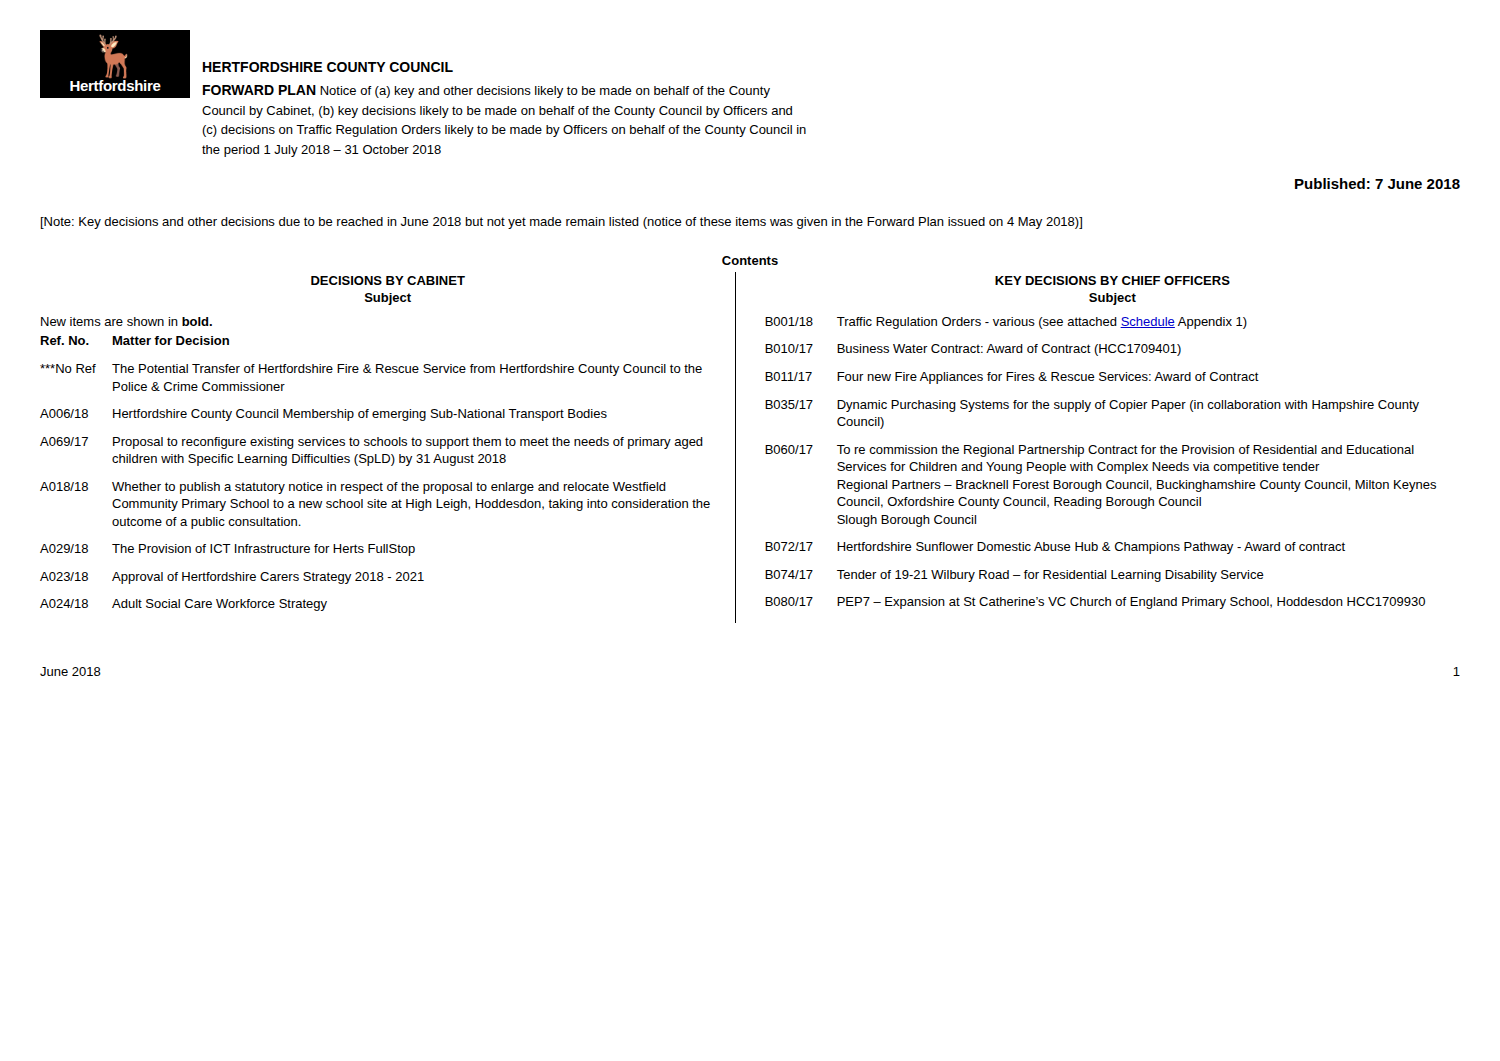🦌
Hertfordshire
HERTFORDSHIRE COUNTY COUNCIL
FORWARD PLAN Notice of (a) key and other decisions likely to be made on behalf of the County
Council by Cabinet, (b) key decisions likely to be made on behalf of the County Council by Officers and
(c) decisions on Traffic Regulation Orders likely to be made by Officers on behalf of the County Council in
the period 1 July 2018 – 31 October 2018
Published: 7 June 2018
[Note: Key decisions and other decisions due to be reached in June 2018 but not yet made remain listed (notice of these items was given in the Forward Plan issued on 4 May 2018)]
Contents
| DECISIONS BY CABINET Subject New items are shown in bold. / Ref. No. / Matter for Decision / / ***No Ref / The Potential Transfer of Hertfordshire Fire & Rescue Service from Hertfordshire County Council to the Police & Crime Commissioner / / A006/18 / Hertfordshire County Council Membership of emerging Sub-National Transport Bodies / / A069/17 / Proposal to reconfigure existing services to schools to support them to meet the needs of primary aged children with Specific Learning Difficulties (SpLD) by 31 August 2018 / / A018/18 / Whether to publish a statutory notice in respect of the proposal to enlarge and relocate Westfield Community Primary School to a new school site at High Leigh, Hoddesdon, taking into consideration the outcome of a public consultation. / / A029/18 / The Provision of ICT Infrastructure for Herts FullStop / / A023/18 / Approval of Hertfordshire Carers Strategy 2018 - 2021 / / A024/18 / Adult Social Care Workforce Strategy / | | KEY DECISIONS BY CHIEF OFFICERS Subject / B001/18 / Traffic Regulation Orders - various (see attached Schedule Appendix 1) / / B010/17 / Business Water Contract: Award of Contract (HCC1709401) / / B011/17 / Four new Fire Appliances for Fires & Rescue Services: Award of Contract / / B035/17 / Dynamic Purchasing Systems for the supply of Copier Paper (in collaboration with Hampshire County Council) / / B060/17 / To re commission the Regional Partnership Contract for the Provision of Residential and Educational Services for Children and Young People with Complex Needs via competitive tender Regional Partners – Bracknell Forest Borough Council, Buckinghamshire County Council, Milton Keynes Council, Oxfordshire County Council, Reading Borough Council Slough Borough Council / / B072/17 / Hertfordshire Sunflower Domestic Abuse Hub & Champions Pathway - Award of contract / / B074/17 / Tender of 19-21 Wilbury Road – for Residential Learning Disability Service / / B080/17 / PEP7 – Expansion at St Catherine’s VC Church of England Primary School, Hoddesdon HCC1709930 / |
June 2018 1